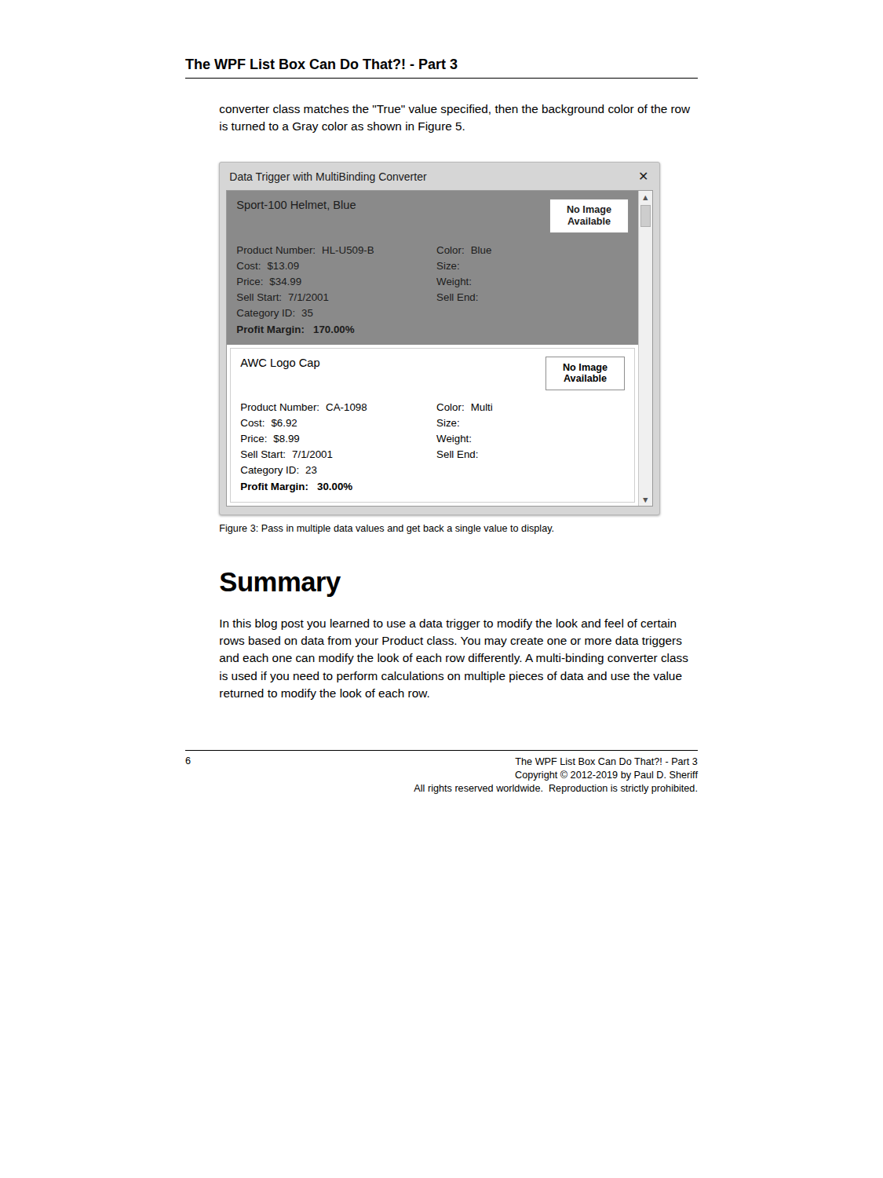The WPF List Box Can Do That?! - Part 3
converter class matches the "True" value specified, then the background color of the row is turned to a Gray color as shown in Figure 5.
Data Trigger with MultiBinding Converter ✕
Sport-100 Helmet, Blue
No Image
Available
Product Number: HL-U509-B
Color: Blue
Cost:$13.09
Size:
Price:$34.99
Weight:
Sell Start: 7/1/2001
Sell End:
Category ID: 35
Profit Margin: 170.00%
AWC Logo Cap
No Image
Available
Product Number: CA-1098
Color: Multi
Cost:$6.92
Size:
Price:$8.99
Weight:
Sell Start: 7/1/2001
Sell End:
Category ID: 23
Profit Margin: 30.00%
▲
▼
Figure 3: Pass in multiple data values and get back a single value to display.
Summary
In this blog post you learned to use a data trigger to modify the look and feel of certain rows based on data from your Product class. You may create one or more data triggers and each one can modify the look of each row differently. A multi-binding converter class is used if you need to perform calculations on multiple pieces of data and use the value returned to modify the look of each row.
6
The WPF List Box Can Do That?! - Part 3
Copyright © 2012-2019 by Paul D. Sheriff
All rights reserved worldwide. Reproduction is strictly prohibited.